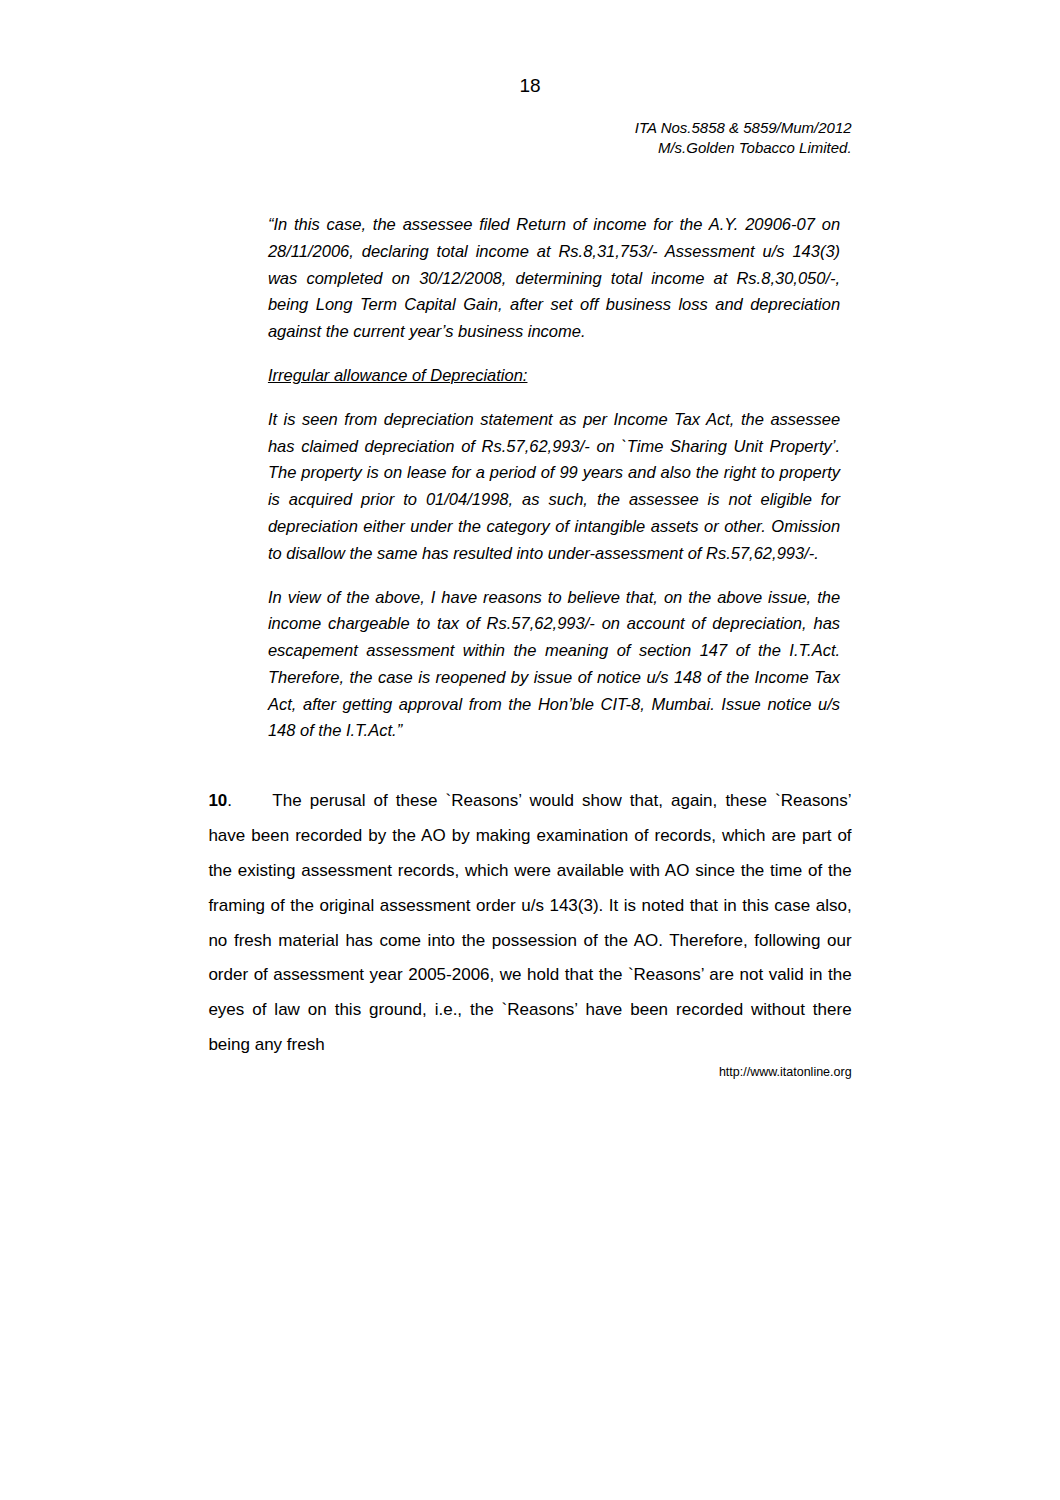18
ITA Nos.5858 & 5859/Mum/2012
M/s.Golden Tobacco Limited.
“In this case, the assessee filed Return of income for the A.Y. 20906-07 on 28/11/2006, declaring total income at Rs.8,31,753/- Assessment u/s 143(3) was completed on 30/12/2008, determining total income at Rs.8,30,050/-, being Long Term Capital Gain, after set off business loss and depreciation against the current year’s business income.
Irregular allowance of Depreciation:
It is seen from depreciation statement as per Income Tax Act, the assessee has claimed depreciation of Rs.57,62,993/- on `Time Sharing Unit Property’. The property is on lease for a period of 99 years and also the right to property is acquired prior to 01/04/1998, as such, the assessee is not eligible for depreciation either under the category of intangible assets or other. Omission to disallow the same has resulted into under-assessment of Rs.57,62,993/-.
In view of the above, I have reasons to believe that, on the above issue, the income chargeable to tax of Rs.57,62,993/- on account of depreciation, has escapement assessment within the meaning of section 147 of the I.T.Act. Therefore, the case is reopened by issue of notice u/s 148 of the Income Tax Act, after getting approval from the Hon’ble CIT-8, Mumbai. Issue notice u/s 148 of the I.T.Act.”
10. The perusal of these `Reasons’ would show that, again, these `Reasons’ have been recorded by the AO by making examination of records, which are part of the existing assessment records, which were available with AO since the time of the framing of the original assessment order u/s 143(3). It is noted that in this case also, no fresh material has come into the possession of the AO. Therefore, following our order of assessment year 2005-2006, we hold that the `Reasons’ are not valid in the eyes of law on this ground, i.e., the `Reasons’ have been recorded without there being any fresh
http://www.itatonline.org